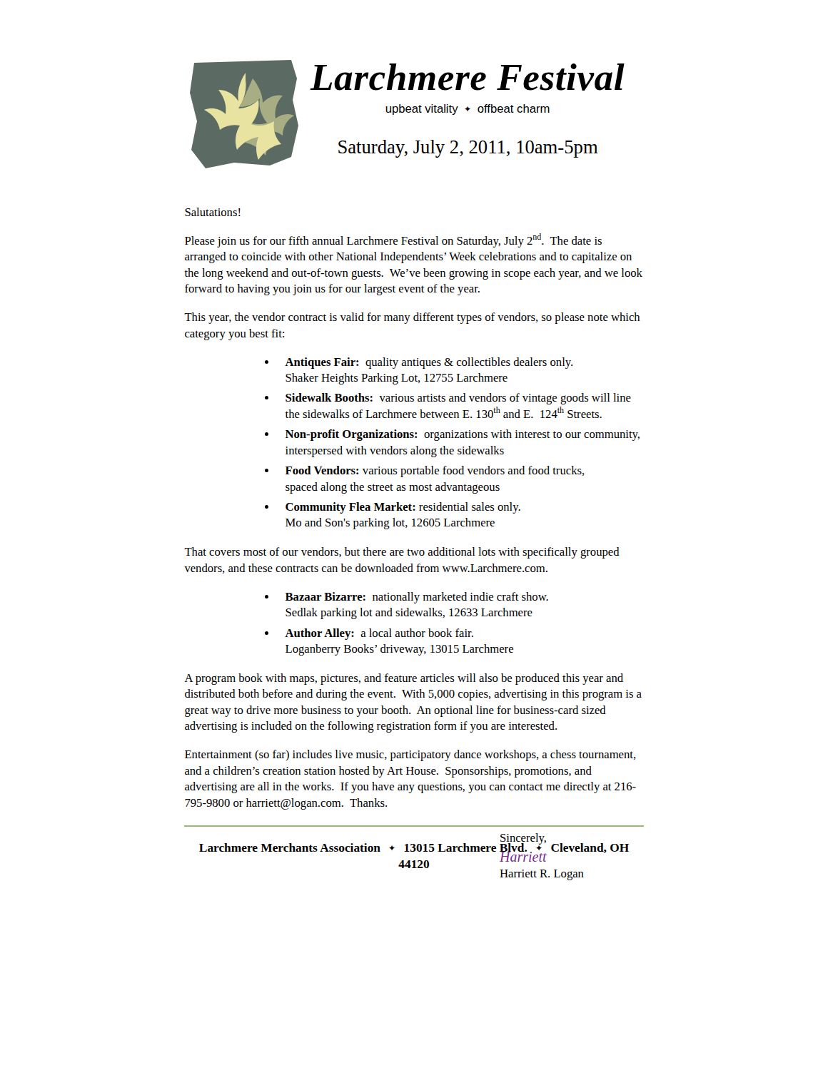Larchmere Festival
upbeat vitality ✦ offbeat charm
Saturday, July 2, 2011, 10am-5pm
Salutations!
Please join us for our fifth annual Larchmere Festival on Saturday, July 2nd. The date is arranged to coincide with other National Independents’ Week celebrations and to capitalize on the long weekend and out-of-town guests. We’ve been growing in scope each year, and we look forward to having you join us for our largest event of the year.
This year, the vendor contract is valid for many different types of vendors, so please note which category you best fit:
Antiques Fair: quality antiques & collectibles dealers only. Shaker Heights Parking Lot, 12755 Larchmere
Sidewalk Booths: various artists and vendors of vintage goods will line the sidewalks of Larchmere between E. 130th and E. 124th Streets.
Non-profit Organizations: organizations with interest to our community, interspersed with vendors along the sidewalks
Food Vendors: various portable food vendors and food trucks, spaced along the street as most advantageous
Community Flea Market: residential sales only. Mo and Son's parking lot, 12605 Larchmere
That covers most of our vendors, but there are two additional lots with specifically grouped vendors, and these contracts can be downloaded from www.Larchmere.com.
Bazaar Bizarre: nationally marketed indie craft show. Sedlak parking lot and sidewalks, 12633 Larchmere
Author Alley: a local author book fair. Loganberry Books’ driveway, 13015 Larchmere
A program book with maps, pictures, and feature articles will also be produced this year and distributed both before and during the event. With 5,000 copies, advertising in this program is a great way to drive more business to your booth. An optional line for business-card sized advertising is included on the following registration form if you are interested.
Entertainment (so far) includes live music, participatory dance workshops, a chess tournament, and a children’s creation station hosted by Art House. Sponsorships, promotions, and advertising are all in the works. If you have any questions, you can contact me directly at 216-795-9800 or harriett@logan.com. Thanks.
Sincerely,
Harriett
Harriett R. Logan
Larchmere Merchants Association ✦ 13015 Larchmere Blvd. ✦ Cleveland, OH 44120